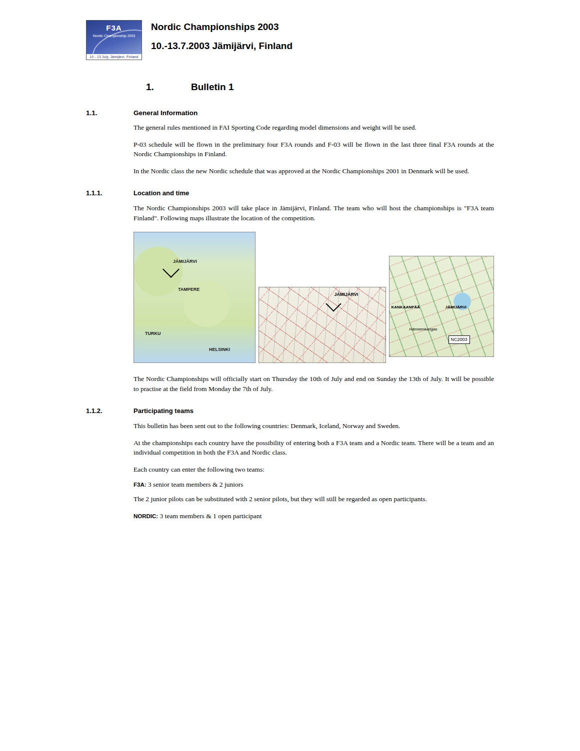F3A
Nordic Championship 2003
10 - 13 July, Jämijärvi, Finland
Nordic Championships 2003
10.-13.7.2003 Jämijärvi, Finland
1. Bulletin 1
1.1.
General Information
The general rules mentioned in FAI Sporting Code regarding model dimensions and weight will be used.
P-03 schedule will be flown in the preliminary four F3A rounds and F-03 will be flown in the last three final F3A rounds at the Nordic Championships in Finland.
In the Nordic class the new Nordic schedule that was approved at the Nordic Championships 2001 in Denmark will be used.
1.1.1.
Location and time
The Nordic Championships 2003 will take place in Jämijärvi, Finland. The team who will host the championships is "F3A team Finland". Following maps illustrate the location of the competition.
JÄMIJÄRVI TAMPERE TURKU HELSINKI
JÄMIJÄRVI
KANKAANPÄÄ JÄMIJÄRVI Hämeenkangas NC2003
The Nordic Championships will officially start on Thursday the 10th of July and end on Sunday the 13th of July. It will be possible to practise at the field from Monday the 7th of July.
1.1.2.
Participating teams
This bulletin has been sent out to the following countries: Denmark, Iceland, Norway and Sweden.
At the championships each country have the possibility of entering both a F3A team and a Nordic team. There will be a team and an individual competition in both the F3A and Nordic class.
Each country can enter the following two teams:
F3A: 3 senior team members & 2 juniors
The 2 junior pilots can be substituted with 2 senior pilots, but they will still be regarded as open participants.
NORDIC: 3 team members & 1 open participant